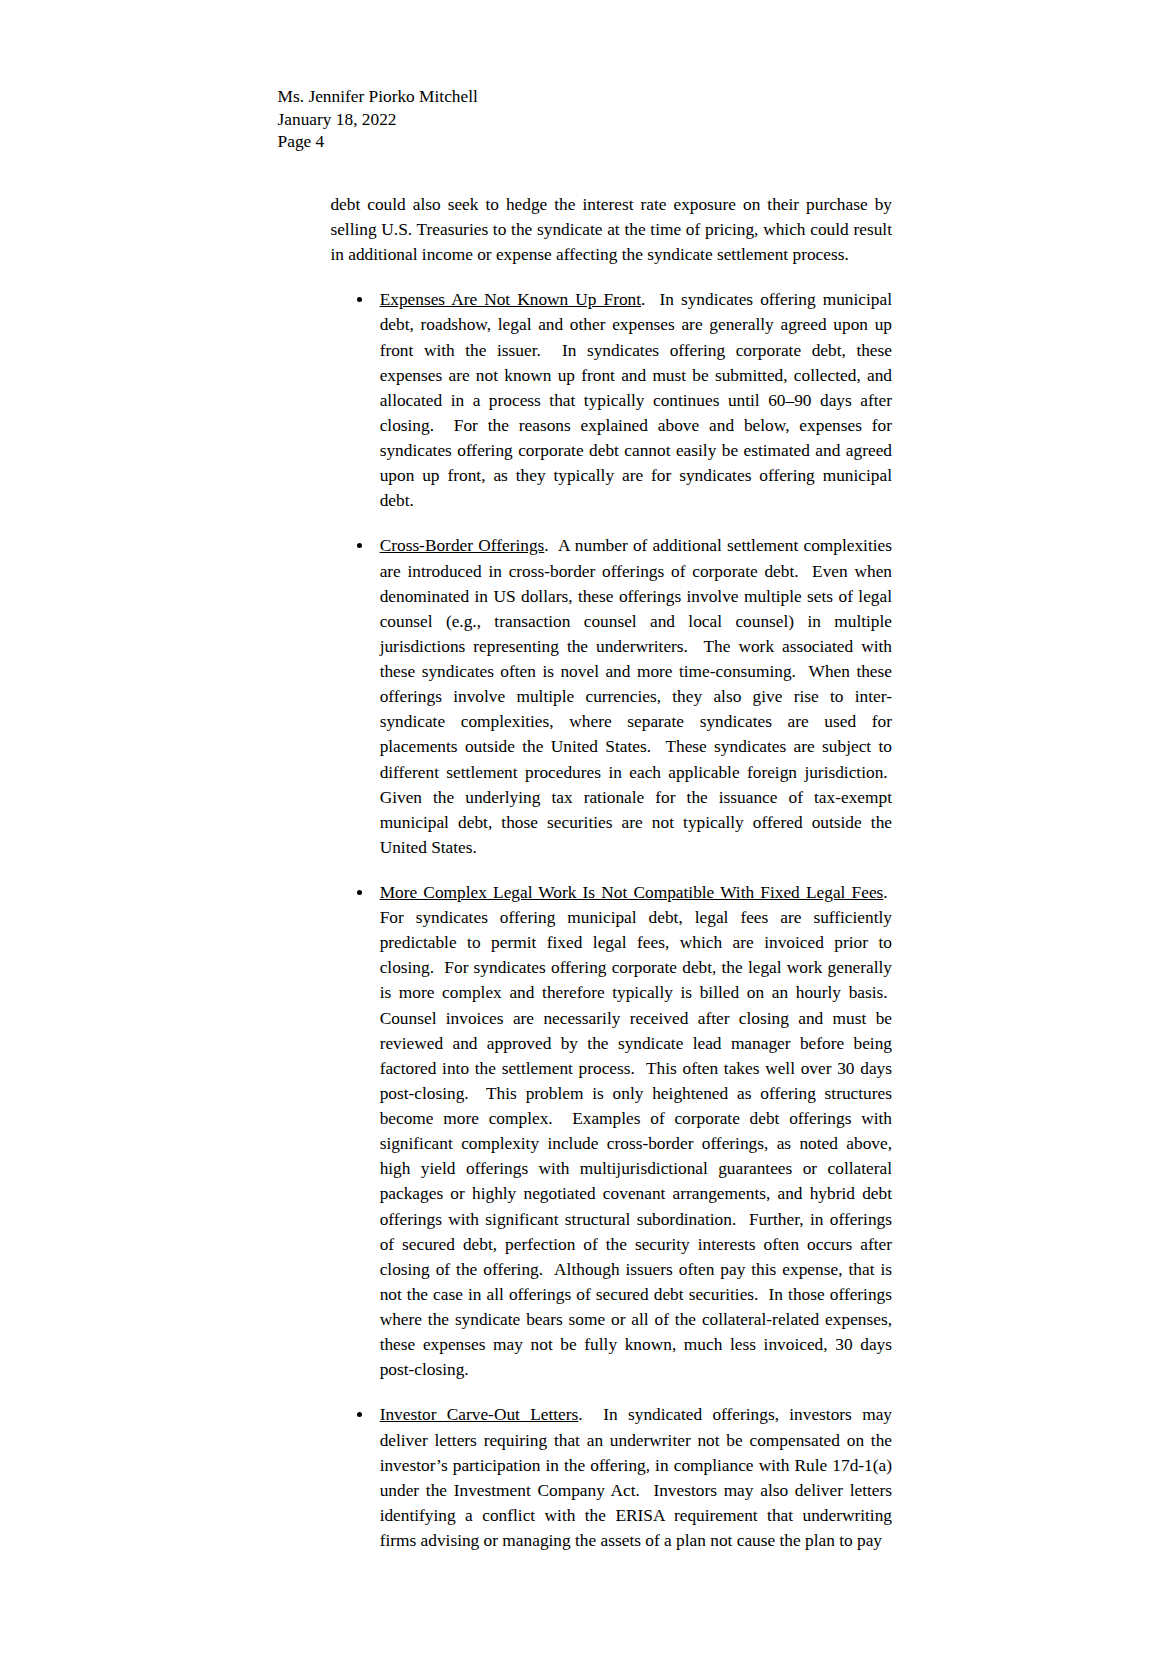Ms. Jennifer Piorko Mitchell
January 18, 2022
Page 4
debt could also seek to hedge the interest rate exposure on their purchase by selling U.S. Treasuries to the syndicate at the time of pricing, which could result in additional income or expense affecting the syndicate settlement process.
Expenses Are Not Known Up Front. In syndicates offering municipal debt, roadshow, legal and other expenses are generally agreed upon up front with the issuer. In syndicates offering corporate debt, these expenses are not known up front and must be submitted, collected, and allocated in a process that typically continues until 60–90 days after closing. For the reasons explained above and below, expenses for syndicates offering corporate debt cannot easily be estimated and agreed upon up front, as they typically are for syndicates offering municipal debt.
Cross-Border Offerings. A number of additional settlement complexities are introduced in cross-border offerings of corporate debt. Even when denominated in US dollars, these offerings involve multiple sets of legal counsel (e.g., transaction counsel and local counsel) in multiple jurisdictions representing the underwriters. The work associated with these syndicates often is novel and more time-consuming. When these offerings involve multiple currencies, they also give rise to inter-syndicate complexities, where separate syndicates are used for placements outside the United States. These syndicates are subject to different settlement procedures in each applicable foreign jurisdiction. Given the underlying tax rationale for the issuance of tax-exempt municipal debt, those securities are not typically offered outside the United States.
More Complex Legal Work Is Not Compatible With Fixed Legal Fees. For syndicates offering municipal debt, legal fees are sufficiently predictable to permit fixed legal fees, which are invoiced prior to closing. For syndicates offering corporate debt, the legal work generally is more complex and therefore typically is billed on an hourly basis. Counsel invoices are necessarily received after closing and must be reviewed and approved by the syndicate lead manager before being factored into the settlement process. This often takes well over 30 days post-closing. This problem is only heightened as offering structures become more complex. Examples of corporate debt offerings with significant complexity include cross-border offerings, as noted above, high yield offerings with multijurisdictional guarantees or collateral packages or highly negotiated covenant arrangements, and hybrid debt offerings with significant structural subordination. Further, in offerings of secured debt, perfection of the security interests often occurs after closing of the offering. Although issuers often pay this expense, that is not the case in all offerings of secured debt securities. In those offerings where the syndicate bears some or all of the collateral-related expenses, these expenses may not be fully known, much less invoiced, 30 days post-closing.
Investor Carve-Out Letters. In syndicated offerings, investors may deliver letters requiring that an underwriter not be compensated on the investor’s participation in the offering, in compliance with Rule 17d-1(a) under the Investment Company Act. Investors may also deliver letters identifying a conflict with the ERISA requirement that underwriting firms advising or managing the assets of a plan not cause the plan to pay